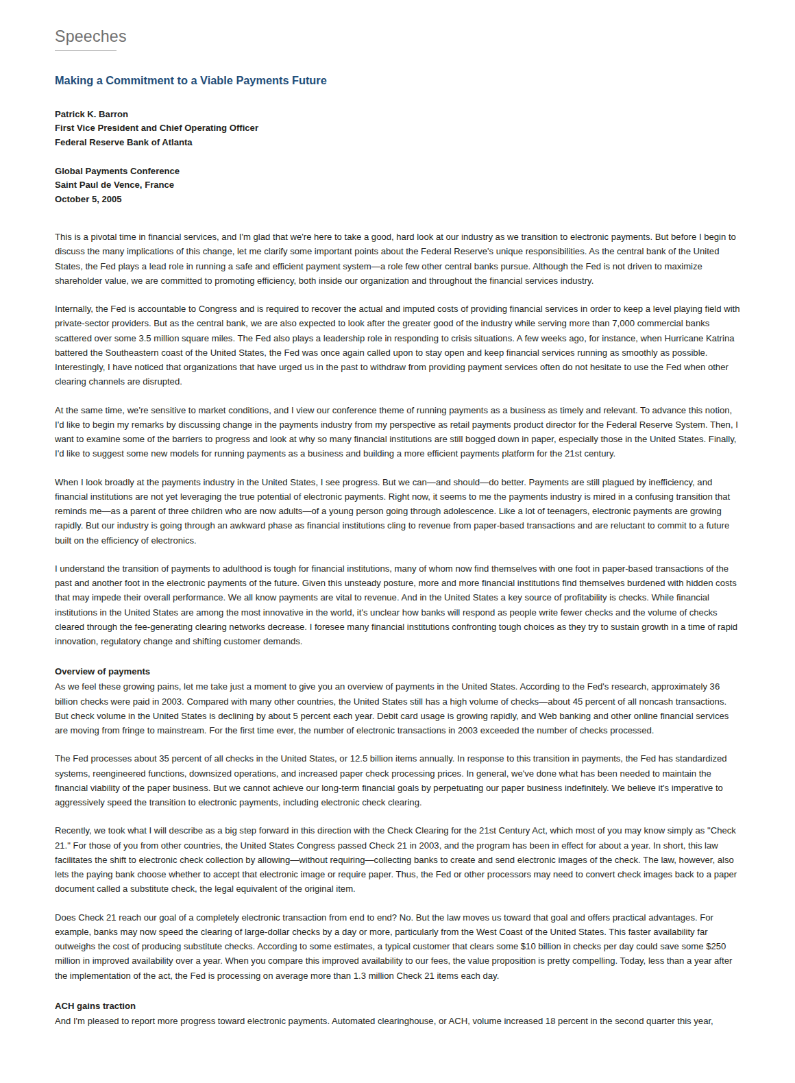Speeches
Making a Commitment to a Viable Payments Future
Patrick K. Barron
First Vice President and Chief Operating Officer
Federal Reserve Bank of Atlanta
Global Payments Conference
Saint Paul de Vence, France
October 5, 2005
This is a pivotal time in financial services, and I'm glad that we're here to take a good, hard look at our industry as we transition to electronic payments. But before I begin to discuss the many implications of this change, let me clarify some important points about the Federal Reserve's unique responsibilities. As the central bank of the United States, the Fed plays a lead role in running a safe and efficient payment system—a role few other central banks pursue. Although the Fed is not driven to maximize shareholder value, we are committed to promoting efficiency, both inside our organization and throughout the financial services industry.
Internally, the Fed is accountable to Congress and is required to recover the actual and imputed costs of providing financial services in order to keep a level playing field with private-sector providers. But as the central bank, we are also expected to look after the greater good of the industry while serving more than 7,000 commercial banks scattered over some 3.5 million square miles. The Fed also plays a leadership role in responding to crisis situations. A few weeks ago, for instance, when Hurricane Katrina battered the Southeastern coast of the United States, the Fed was once again called upon to stay open and keep financial services running as smoothly as possible. Interestingly, I have noticed that organizations that have urged us in the past to withdraw from providing payment services often do not hesitate to use the Fed when other clearing channels are disrupted.
At the same time, we're sensitive to market conditions, and I view our conference theme of running payments as a business as timely and relevant. To advance this notion, I'd like to begin my remarks by discussing change in the payments industry from my perspective as retail payments product director for the Federal Reserve System. Then, I want to examine some of the barriers to progress and look at why so many financial institutions are still bogged down in paper, especially those in the United States. Finally, I'd like to suggest some new models for running payments as a business and building a more efficient payments platform for the 21st century.
When I look broadly at the payments industry in the United States, I see progress. But we can—and should—do better. Payments are still plagued by inefficiency, and financial institutions are not yet leveraging the true potential of electronic payments. Right now, it seems to me the payments industry is mired in a confusing transition that reminds me—as a parent of three children who are now adults—of a young person going through adolescence. Like a lot of teenagers, electronic payments are growing rapidly. But our industry is going through an awkward phase as financial institutions cling to revenue from paper-based transactions and are reluctant to commit to a future built on the efficiency of electronics.
I understand the transition of payments to adulthood is tough for financial institutions, many of whom now find themselves with one foot in paper-based transactions of the past and another foot in the electronic payments of the future. Given this unsteady posture, more and more financial institutions find themselves burdened with hidden costs that may impede their overall performance. We all know payments are vital to revenue. And in the United States a key source of profitability is checks. While financial institutions in the United States are among the most innovative in the world, it's unclear how banks will respond as people write fewer checks and the volume of checks cleared through the fee-generating clearing networks decrease. I foresee many financial institutions confronting tough choices as they try to sustain growth in a time of rapid innovation, regulatory change and shifting customer demands.
Overview of payments
As we feel these growing pains, let me take just a moment to give you an overview of payments in the United States. According to the Fed's research, approximately 36 billion checks were paid in 2003. Compared with many other countries, the United States still has a high volume of checks—about 45 percent of all noncash transactions. But check volume in the United States is declining by about 5 percent each year. Debit card usage is growing rapidly, and Web banking and other online financial services are moving from fringe to mainstream. For the first time ever, the number of electronic transactions in 2003 exceeded the number of checks processed.
The Fed processes about 35 percent of all checks in the United States, or 12.5 billion items annually. In response to this transition in payments, the Fed has standardized systems, reengineered functions, downsized operations, and increased paper check processing prices. In general, we've done what has been needed to maintain the financial viability of the paper business. But we cannot achieve our long-term financial goals by perpetuating our paper business indefinitely. We believe it's imperative to aggressively speed the transition to electronic payments, including electronic check clearing.
Recently, we took what I will describe as a big step forward in this direction with the Check Clearing for the 21st Century Act, which most of you may know simply as "Check 21." For those of you from other countries, the United States Congress passed Check 21 in 2003, and the program has been in effect for about a year. In short, this law facilitates the shift to electronic check collection by allowing—without requiring—collecting banks to create and send electronic images of the check. The law, however, also lets the paying bank choose whether to accept that electronic image or require paper. Thus, the Fed or other processors may need to convert check images back to a paper document called a substitute check, the legal equivalent of the original item.
Does Check 21 reach our goal of a completely electronic transaction from end to end? No. But the law moves us toward that goal and offers practical advantages. For example, banks may now speed the clearing of large-dollar checks by a day or more, particularly from the West Coast of the United States. This faster availability far outweighs the cost of producing substitute checks. According to some estimates, a typical customer that clears some $10 billion in checks per day could save some $250 million in improved availability over a year. When you compare this improved availability to our fees, the value proposition is pretty compelling. Today, less than a year after the implementation of the act, the Fed is processing on average more than 1.3 million Check 21 items each day.
ACH gains traction
And I'm pleased to report more progress toward electronic payments. Automated clearinghouse, or ACH, volume increased 18 percent in the second quarter this year,